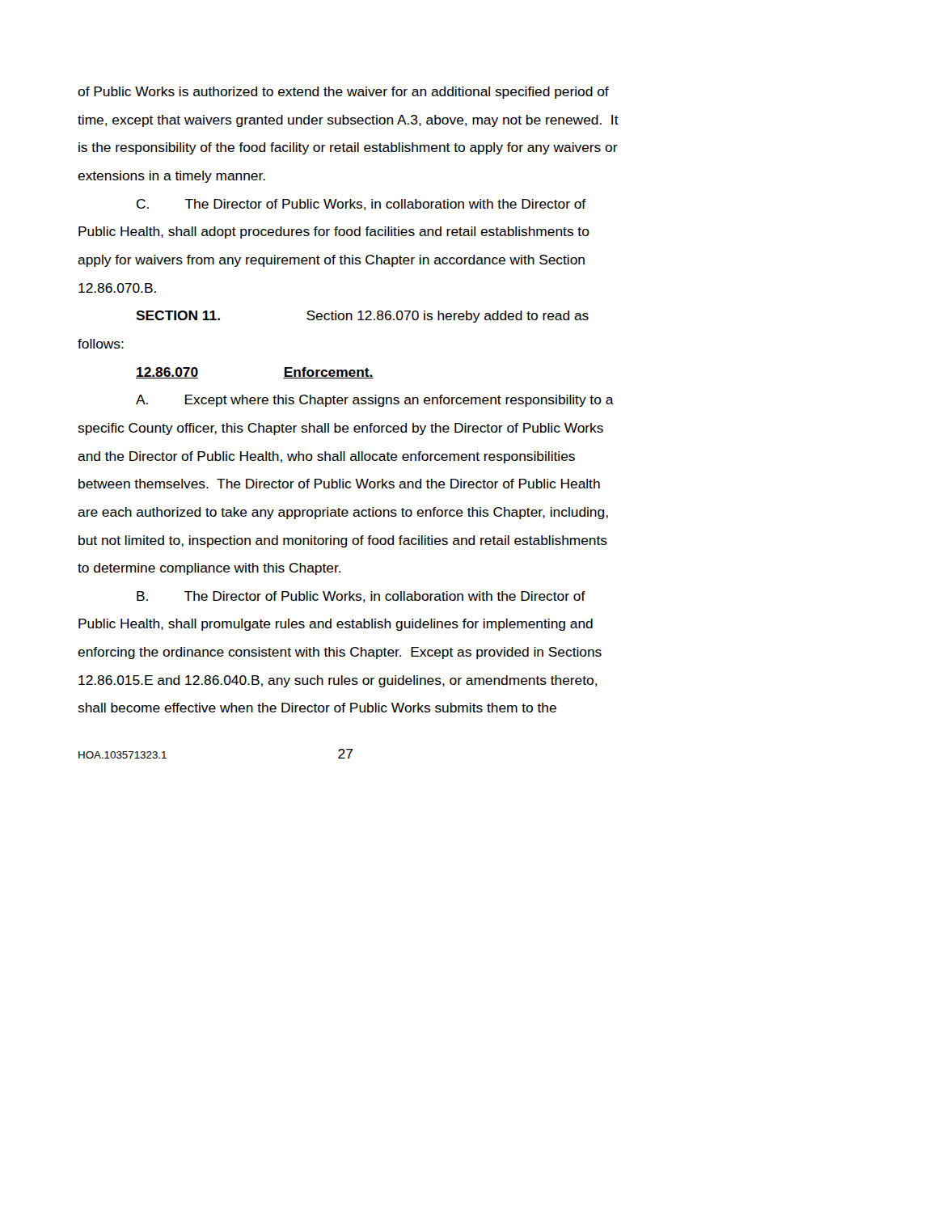of Public Works is authorized to extend the waiver for an additional specified period of time, except that waivers granted under subsection A.3, above, may not be renewed. It is the responsibility of the food facility or retail establishment to apply for any waivers or extensions in a timely manner.
C. The Director of Public Works, in collaboration with the Director of Public Health, shall adopt procedures for food facilities and retail establishments to apply for waivers from any requirement of this Chapter in accordance with Section 12.86.070.B.
SECTION 11. Section 12.86.070 is hereby added to read as follows:
12.86.070 Enforcement.
A. Except where this Chapter assigns an enforcement responsibility to a specific County officer, this Chapter shall be enforced by the Director of Public Works and the Director of Public Health, who shall allocate enforcement responsibilities between themselves. The Director of Public Works and the Director of Public Health are each authorized to take any appropriate actions to enforce this Chapter, including, but not limited to, inspection and monitoring of food facilities and retail establishments to determine compliance with this Chapter.
B. The Director of Public Works, in collaboration with the Director of Public Health, shall promulgate rules and establish guidelines for implementing and enforcing the ordinance consistent with this Chapter. Except as provided in Sections 12.86.015.E and 12.86.040.B, any such rules or guidelines, or amendments thereto, shall become effective when the Director of Public Works submits them to the
HOA.103571323.127